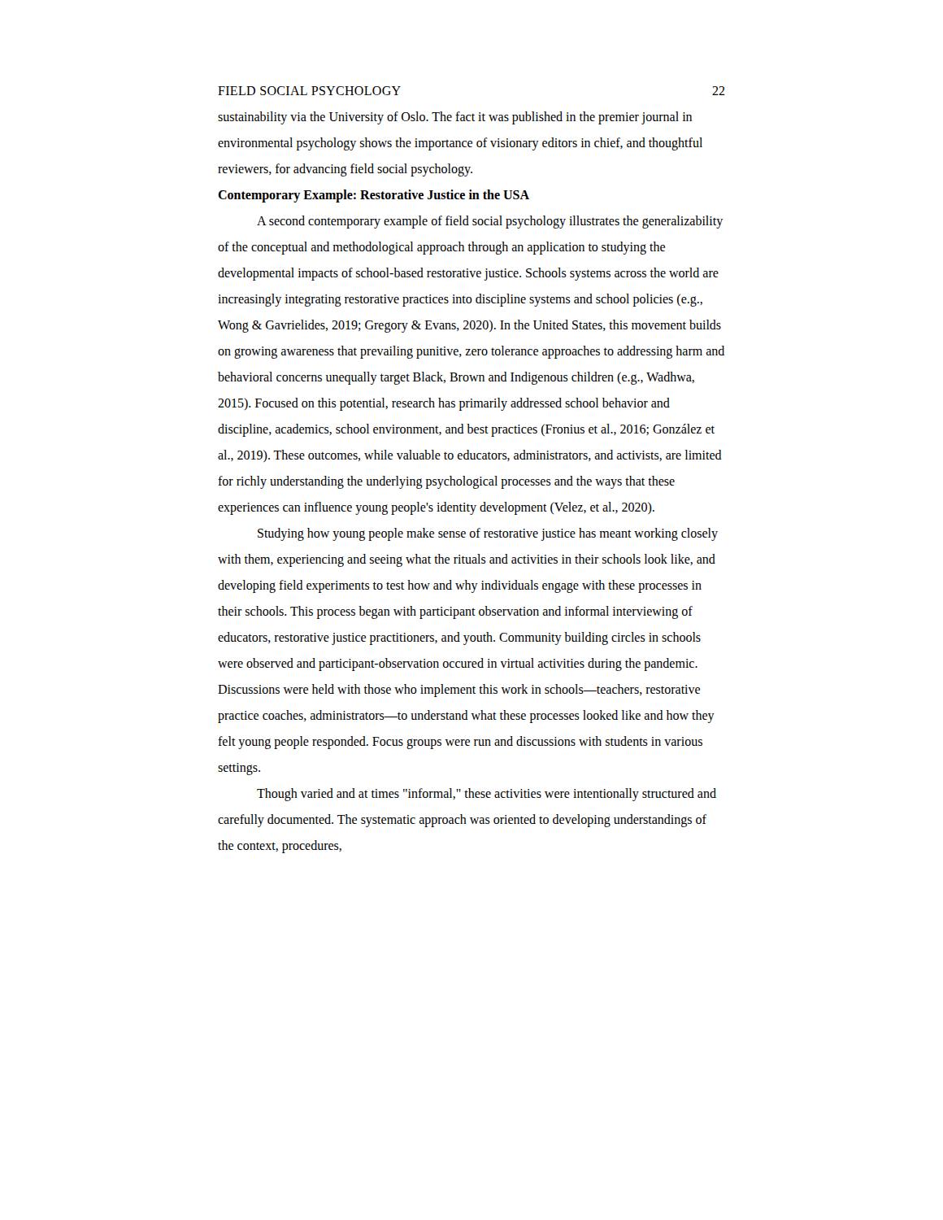Field Social Psychology 22
sustainability via the University of Oslo. The fact it was published in the premier journal in environmental psychology shows the importance of visionary editors in chief, and thoughtful reviewers, for advancing field social psychology.
Contemporary Example: Restorative Justice in the USA
A second contemporary example of field social psychology illustrates the generalizability of the conceptual and methodological approach through an application to studying the developmental impacts of school-based restorative justice. Schools systems across the world are increasingly integrating restorative practices into discipline systems and school policies (e.g., Wong & Gavrielides, 2019; Gregory & Evans, 2020). In the United States, this movement builds on growing awareness that prevailing punitive, zero tolerance approaches to addressing harm and behavioral concerns unequally target Black, Brown and Indigenous children (e.g., Wadhwa, 2015). Focused on this potential, research has primarily addressed school behavior and discipline, academics, school environment, and best practices (Fronius et al., 2016; González et al., 2019). These outcomes, while valuable to educators, administrators, and activists, are limited for richly understanding the underlying psychological processes and the ways that these experiences can influence young people's identity development (Velez, et al., 2020).
Studying how young people make sense of restorative justice has meant working closely with them, experiencing and seeing what the rituals and activities in their schools look like, and developing field experiments to test how and why individuals engage with these processes in their schools. This process began with participant observation and informal interviewing of educators, restorative justice practitioners, and youth. Community building circles in schools were observed and participant-observation occured in virtual activities during the pandemic. Discussions were held with those who implement this work in schools—teachers, restorative practice coaches, administrators—to understand what these processes looked like and how they felt young people responded. Focus groups were run and discussions with students in various settings.
Though varied and at times "informal," these activities were intentionally structured and carefully documented. The systematic approach was oriented to developing understandings of the context, procedures,